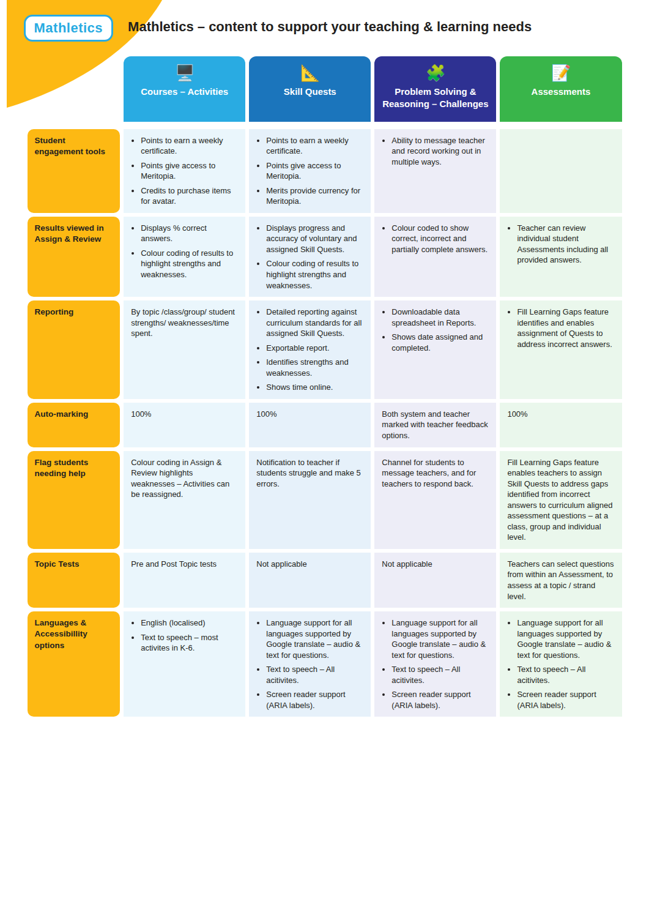Mathletics
Mathletics – content to support your teaching & learning needs
Mathletics content features by area
| | 🖥️ Courses – Activities | 📐 Skill Quests | 🧩 Problem Solving & Reasoning – Challenges | 📝 Assessments |
| --- | --- | --- | --- | --- |
| Student engagement tools | Points to earn a weekly certificate. Points give access to Meritopia. Credits to purchase items for avatar. | Points to earn a weekly certificate. Points give access to Meritopia. Merits provide currency for Meritopia. | Ability to message teacher and record working out in multiple ways. | |
| Results viewed in Assign & Review | Displays % correct answers. Colour coding of results to highlight strengths and weaknesses. | Displays progress and accuracy of voluntary and assigned Skill Quests. Colour coding of results to highlight strengths and weaknesses. | Colour coded to show correct, incorrect and partially complete answers. | Teacher can review individual student Assessments including all provided answers. |
| Reporting | By topic /class/group/ student strengths/ weaknesses/time spent. | Detailed reporting against curriculum standards for all assigned Skill Quests. Exportable report. Identifies strengths and weaknesses. Shows time online. | Downloadable data spreadsheet in Reports. Shows date assigned and completed. | Fill Learning Gaps feature identifies and enables assignment of Quests to address incorrect answers. |
| Auto-marking | 100% | 100% | Both system and teacher marked with teacher feedback options. | 100% |
| Flag students needing help | Colour coding in Assign & Review highlights weaknesses – Activities can be reassigned. | Notification to teacher if students struggle and make 5 errors. | Channel for students to message teachers, and for teachers to respond back. | Fill Learning Gaps feature enables teachers to assign Skill Quests to address gaps identified from incorrect answers to curriculum aligned assessment questions – at a class, group and individual level. |
| Topic Tests | Pre and Post Topic tests | Not applicable | Not applicable | Teachers can select questions from within an Assessment, to assess at a topic / strand level. |
| Languages & Accessibillity options | English (localised) Text to speech – most activites in K-6. | Language support for all languages supported by Google translate – audio & text for questions. Text to speech – All acitivites. Screen reader support (ARIA labels). | Language support for all languages supported by Google translate – audio & text for questions. Text to speech – All acitivites. Screen reader support (ARIA labels). | Language support for all languages supported by Google translate – audio & text for questions. Text to speech – All acitivites. Screen reader support (ARIA labels). |